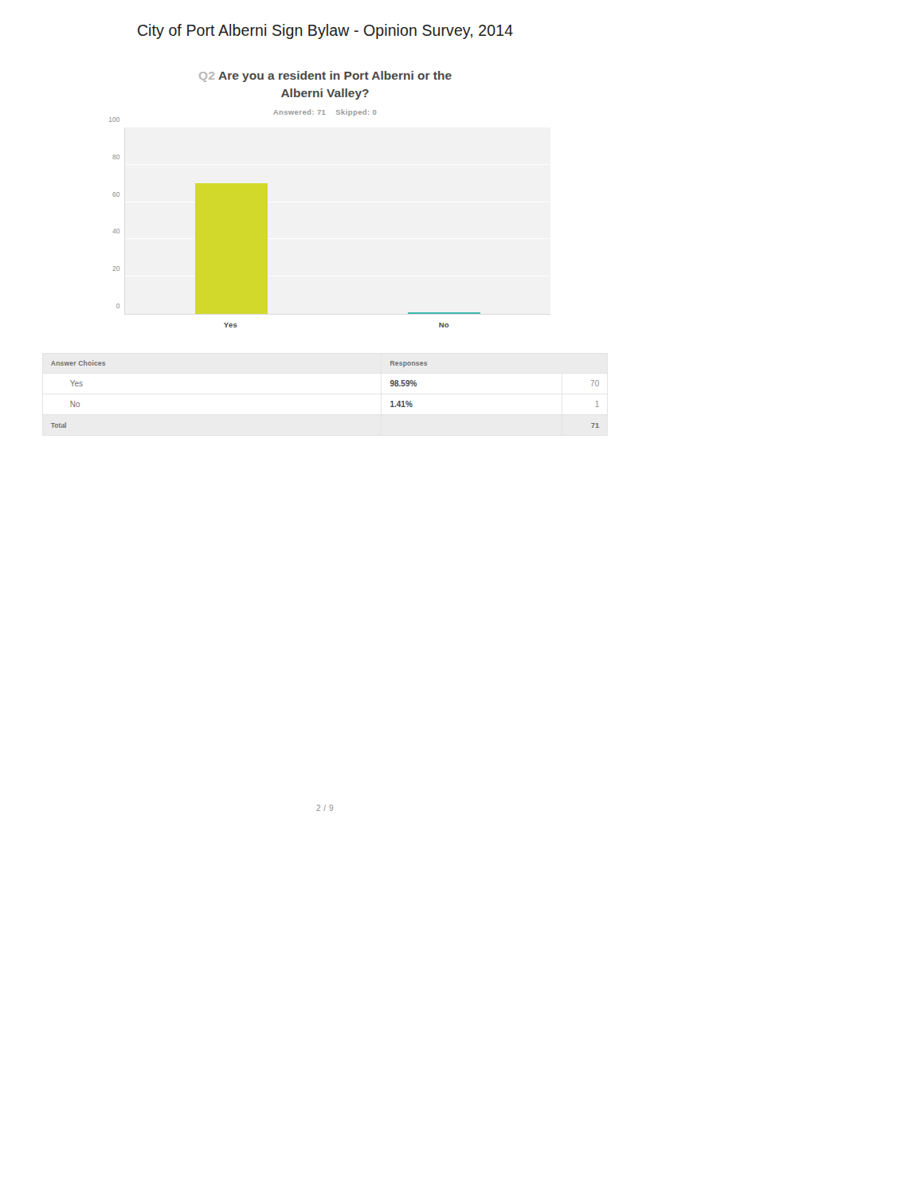City of Port Alberni Sign Bylaw - Opinion Survey, 2014
Q2 Are you a resident in Port Alberni or the
Alberni Valley?
Answered: 71 Skipped: 0
100
80
60
40
20
0
Yes
No
| Answer Choices | Responses |
| --- | --- |
| Yes | 98.59% | 70 |
| No | 1.41% | 1 |
| Total | | 71 |
2 / 9